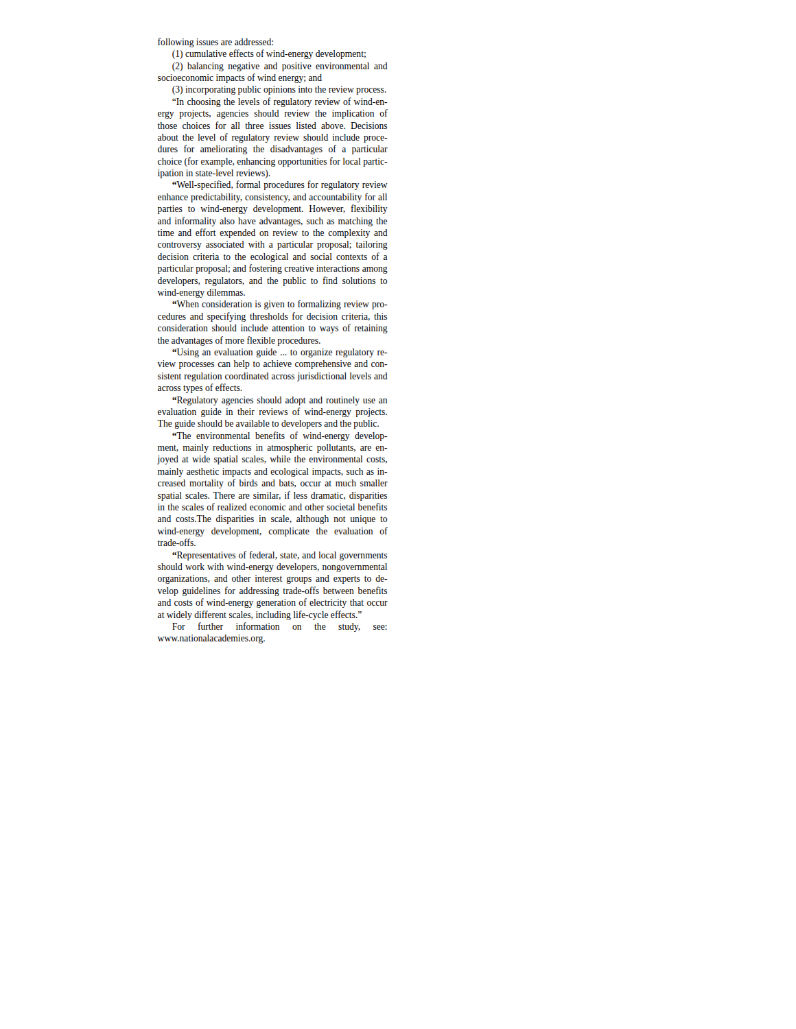following issues are addressed:
(1) cumulative effects of wind-energy development;
(2) balancing negative and positive environmental and socioeconomic impacts of wind energy; and
(3) incorporating public opinions into the review process.
“In choosing the levels of regulatory review of wind-energy projects, agencies should review the implication of those choices for all three issues listed above. Decisions about the level of regulatory review should include procedures for ameliorating the disadvantages of a particular choice (for example, enhancing opportunities for local participation in state-level reviews).
“Well-specified, formal procedures for regulatory review enhance predictability, consistency, and accountability for all parties to wind-energy development. However, flexibility and informality also have advantages, such as matching the time and effort expended on review to the complexity and controversy associated with a particular proposal; tailoring decision criteria to the ecological and social contexts of a particular proposal; and fostering creative interactions among developers, regulators, and the public to find solutions to wind-energy dilemmas.
“When consideration is given to formalizing review procedures and specifying thresholds for decision criteria, this consideration should include attention to ways of retaining the advantages of more flexible procedures.
“Using an evaluation guide ... to organize regulatory review processes can help to achieve comprehensive and consistent regulation coordinated across jurisdictional levels and across types of effects.
“Regulatory agencies should adopt and routinely use an evaluation guide in their reviews of wind-energy projects. The guide should be available to developers and the public.
“The environmental benefits of wind-energy development, mainly reductions in atmospheric pollutants, are enjoyed at wide spatial scales, while the environmental costs, mainly aesthetic impacts and ecological impacts, such as increased mortality of birds and bats, occur at much smaller spatial scales. There are similar, if less dramatic, disparities in the scales of realized economic and other societal benefits and costs.The disparities in scale, although not unique to wind-energy development, complicate the evaluation of trade-offs.
“Representatives of federal, state, and local governments should work with wind-energy developers, nongovernmental organizations, and other interest groups and experts to develop guidelines for addressing trade-offs between benefits and costs of wind-energy generation of electricity that occur at widely different scales, including life-cycle effects.”
For further information on the study, see: www.nationalacademies.org.